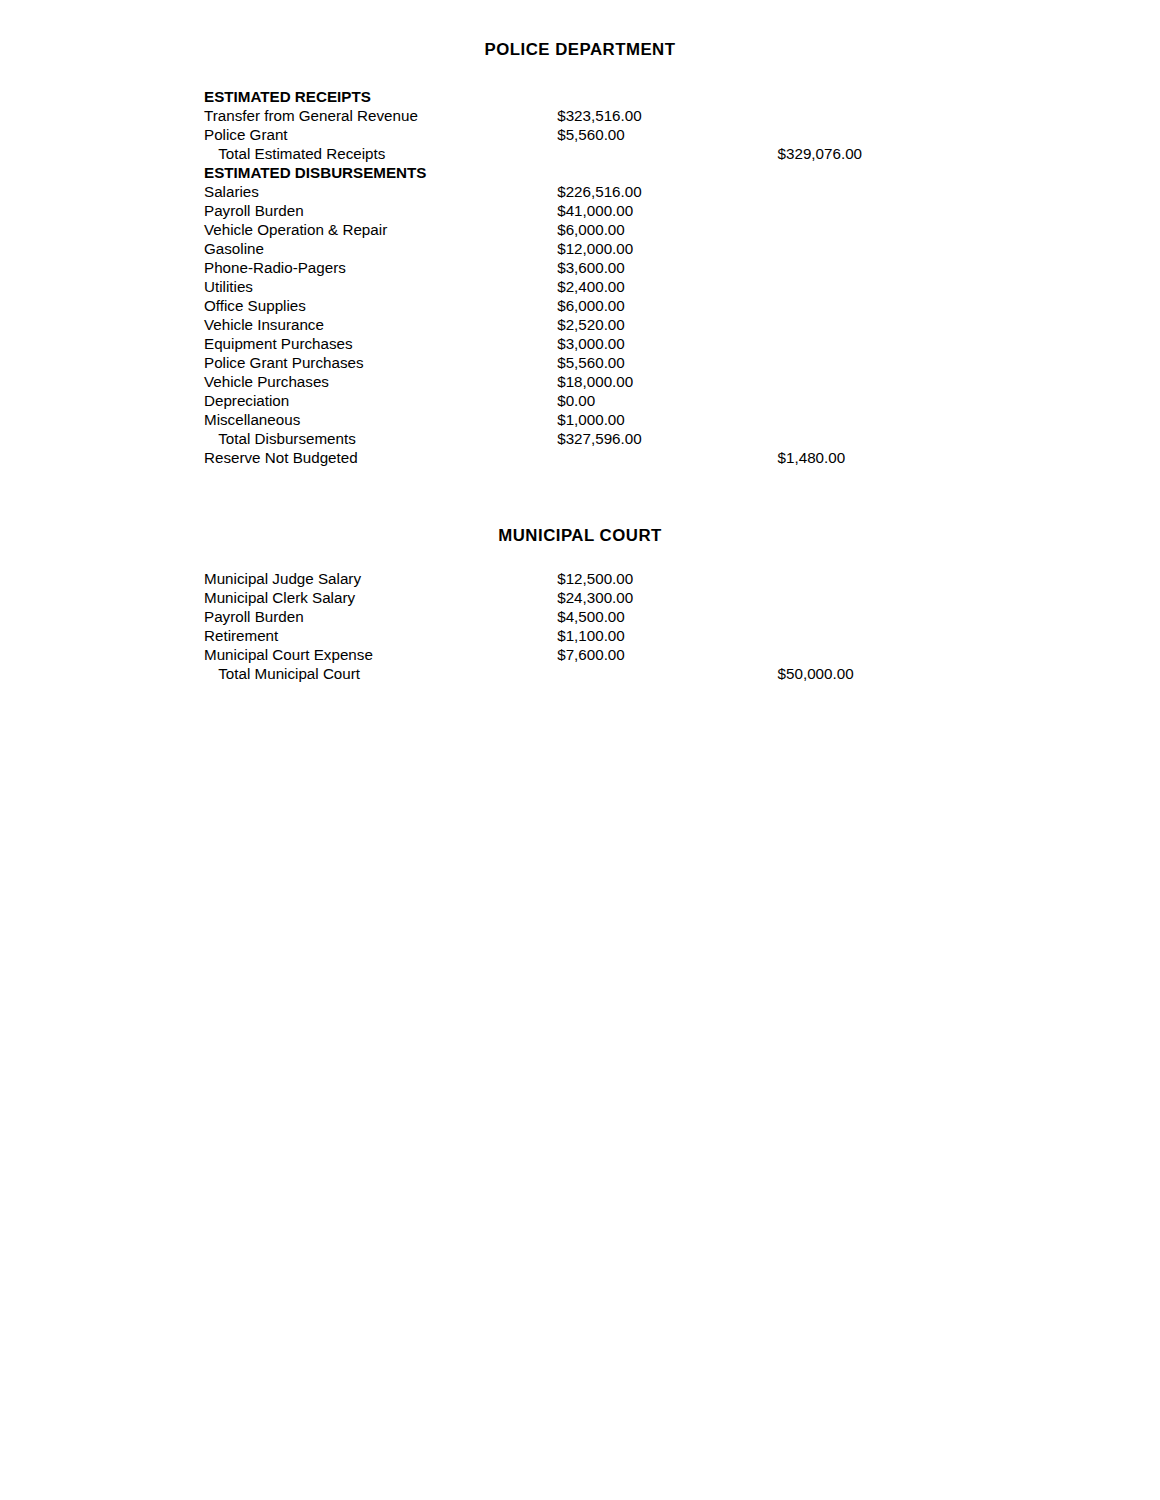POLICE DEPARTMENT
| ESTIMATED RECEIPTS | | |
| Transfer from General Revenue | $323,516.00 | |
| Police Grant | $5,560.00 | |
| Total Estimated Receipts | | $329,076.00 |
| ESTIMATED DISBURSEMENTS | | |
| Salaries | $226,516.00 | |
| Payroll Burden | $41,000.00 | |
| Vehicle Operation & Repair | $6,000.00 | |
| Gasoline | $12,000.00 | |
| Phone-Radio-Pagers | $3,600.00 | |
| Utilities | $2,400.00 | |
| Office Supplies | $6,000.00 | |
| Vehicle Insurance | $2,520.00 | |
| Equipment Purchases | $3,000.00 | |
| Police Grant Purchases | $5,560.00 | |
| Vehicle Purchases | $18,000.00 | |
| Depreciation | $0.00 | |
| Miscellaneous | $1,000.00 | |
| Total Disbursements | $327,596.00 | |
| Reserve Not Budgeted | | $1,480.00 |
MUNICIPAL COURT
| Municipal Judge Salary | $12,500.00 | |
| Municipal Clerk Salary | $24,300.00 | |
| Payroll Burden | $4,500.00 | |
| Retirement | $1,100.00 | |
| Municipal Court Expense | $7,600.00 | |
| Total Municipal Court | | $50,000.00 |